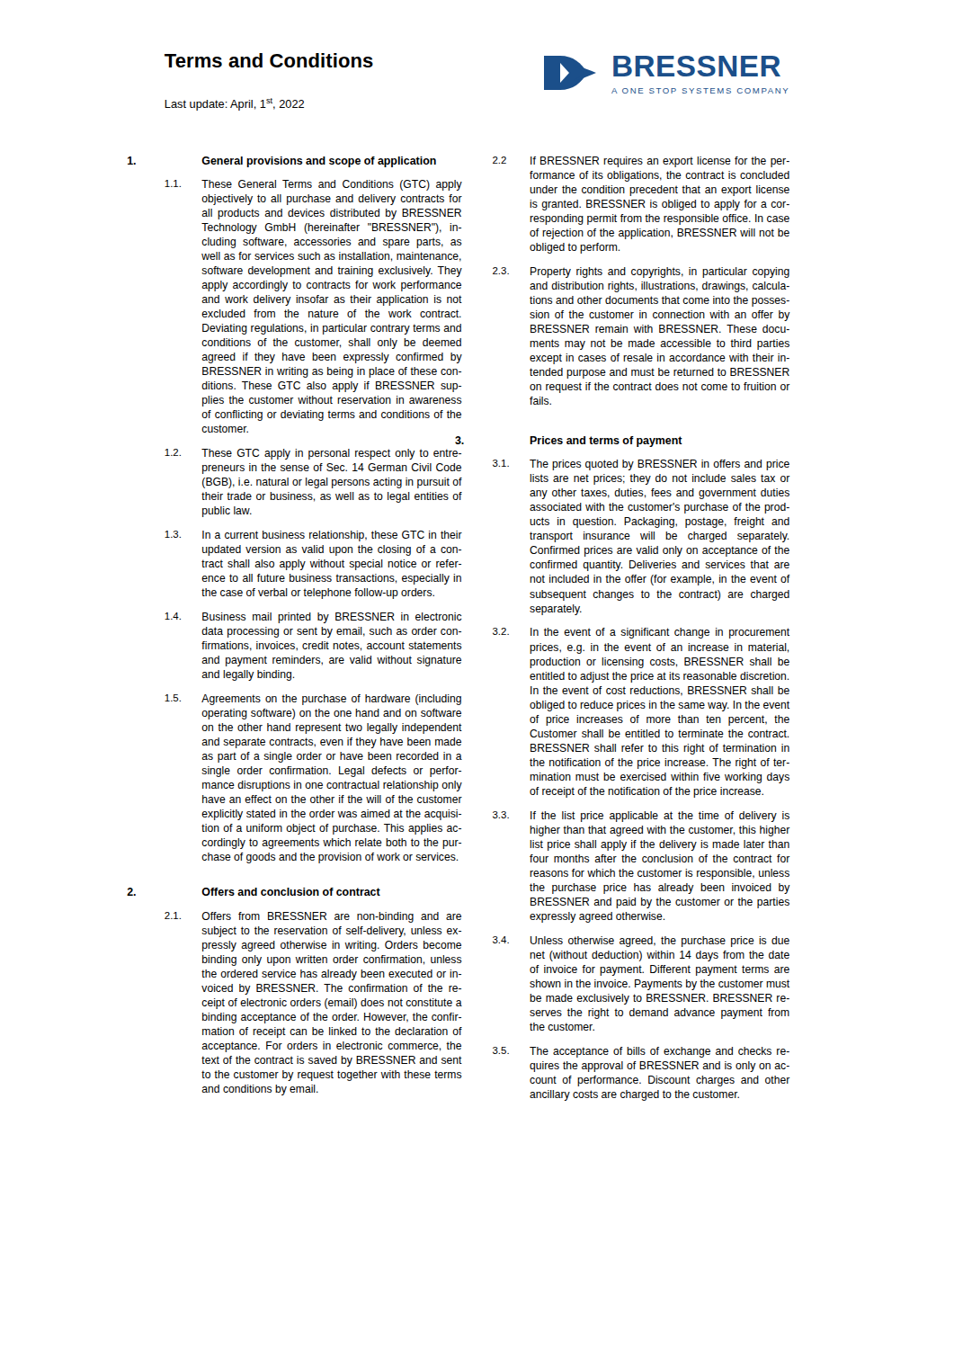Terms and Conditions
Last update: April, 1st, 2022
BRESSNER
A ONE STOP SYSTEMS COMPANY
1. General provisions and scope of application
1.1.
These General Terms and Conditions (GTC) apply objectively to all purchase and delivery contracts for all products and devices distributed by BRESSNER Technology GmbH (hereinafter "BRESSNER"), including software, accessories and spare parts, as well as for services such as installation, maintenance, software development and training exclusively. They apply accordingly to contracts for work performance and work delivery insofar as their application is not excluded from the nature of the work contract. Deviating regulations, in particular contrary terms and conditions of the customer, shall only be deemed agreed if they have been expressly confirmed by BRESSNER in writing as being in place of these conditions. These GTC also apply if BRESSNER supplies the customer without reservation in awareness of conflicting or deviating terms and conditions of the customer.
1.2.
These GTC apply in personal respect only to entrepreneurs in the sense of Sec. 14 German Civil Code (BGB), i.e. natural or legal persons acting in pursuit of their trade or business, as well as to legal entities of public law.
1.3.
In a current business relationship, these GTC in their updated version as valid upon the closing of a contract shall also apply without special notice or reference to all future business transactions, especially in the case of verbal or telephone follow-up orders.
1.4.
Business mail printed by BRESSNER in electronic data processing or sent by email, such as order confirmations, invoices, credit notes, account statements and payment reminders, are valid without signature and legally binding.
1.5.
Agreements on the purchase of hardware (including operating software) on the one hand and on software on the other hand represent two legally independent and separate contracts, even if they have been made as part of a single order or have been recorded in a single order confirmation. Legal defects or performance disruptions in one contractual relationship only have an effect on the other if the will of the customer explicitly stated in the order was aimed at the acquisition of a uniform object of purchase. This applies accordingly to agreements which relate both to the purchase of goods and the provision of work or services.
2. Offers and conclusion of contract
2.1.
Offers from BRESSNER are non-binding and are subject to the reservation of self-delivery, unless expressly agreed otherwise in writing. Orders become binding only upon written order confirmation, unless the ordered service has already been executed or invoiced by BRESSNER. The confirmation of the receipt of electronic orders (email) does not constitute a binding acceptance of the order. However, the confirmation of receipt can be linked to the declaration of acceptance. For orders in electronic commerce, the text of the contract is saved by BRESSNER and sent to the customer by request together with these terms and conditions by email.
2.2
If BRESSNER requires an export license for the performance of its obligations, the contract is concluded under the condition precedent that an export license is granted. BRESSNER is obliged to apply for a corresponding permit from the responsible office. In case of rejection of the application, BRESSNER will not be obliged to perform.
2.3.
Property rights and copyrights, in particular copying and distribution rights, illustrations, drawings, calculations and other documents that come into the possession of the customer in connection with an offer by BRESSNER remain with BRESSNER. These documents may not be made accessible to third parties except in cases of resale in accordance with their intended purpose and must be returned to BRESSNER on request if the contract does not come to fruition or fails.
3. Prices and terms of payment
3.1.
The prices quoted by BRESSNER in offers and price lists are net prices; they do not include sales tax or any other taxes, duties, fees and government duties associated with the customer's purchase of the products in question. Packaging, postage, freight and transport insurance will be charged separately. Confirmed prices are valid only on acceptance of the confirmed quantity. Deliveries and services that are not included in the offer (for example, in the event of subsequent changes to the contract) are charged separately.
3.2.
In the event of a significant change in procurement prices, e.g. in the event of an increase in material, production or licensing costs, BRESSNER shall be entitled to adjust the price at its reasonable discretion. In the event of cost reductions, BRESSNER shall be obliged to reduce prices in the same way. In the event of price increases of more than ten percent, the Customer shall be entitled to terminate the contract. BRESSNER shall refer to this right of termination in the notification of the price increase. The right of termination must be exercised within five working days of receipt of the notification of the price increase.
3.3.
If the list price applicable at the time of delivery is higher than that agreed with the customer, this higher list price shall apply if the delivery is made later than four months after the conclusion of the contract for reasons for which the customer is responsible, unless the purchase price has already been invoiced by BRESSNER and paid by the customer or the parties expressly agreed otherwise.
3.4.
Unless otherwise agreed, the purchase price is due net (without deduction) within 14 days from the date of invoice for payment. Different payment terms are shown in the invoice. Payments by the customer must be made exclusively to BRESSNER. BRESSNER reserves the right to demand advance payment from the customer.
3.5.
The acceptance of bills of exchange and checks requires the approval of BRESSNER and is only on account of performance. Discount charges and other ancillary costs are charged to the customer.